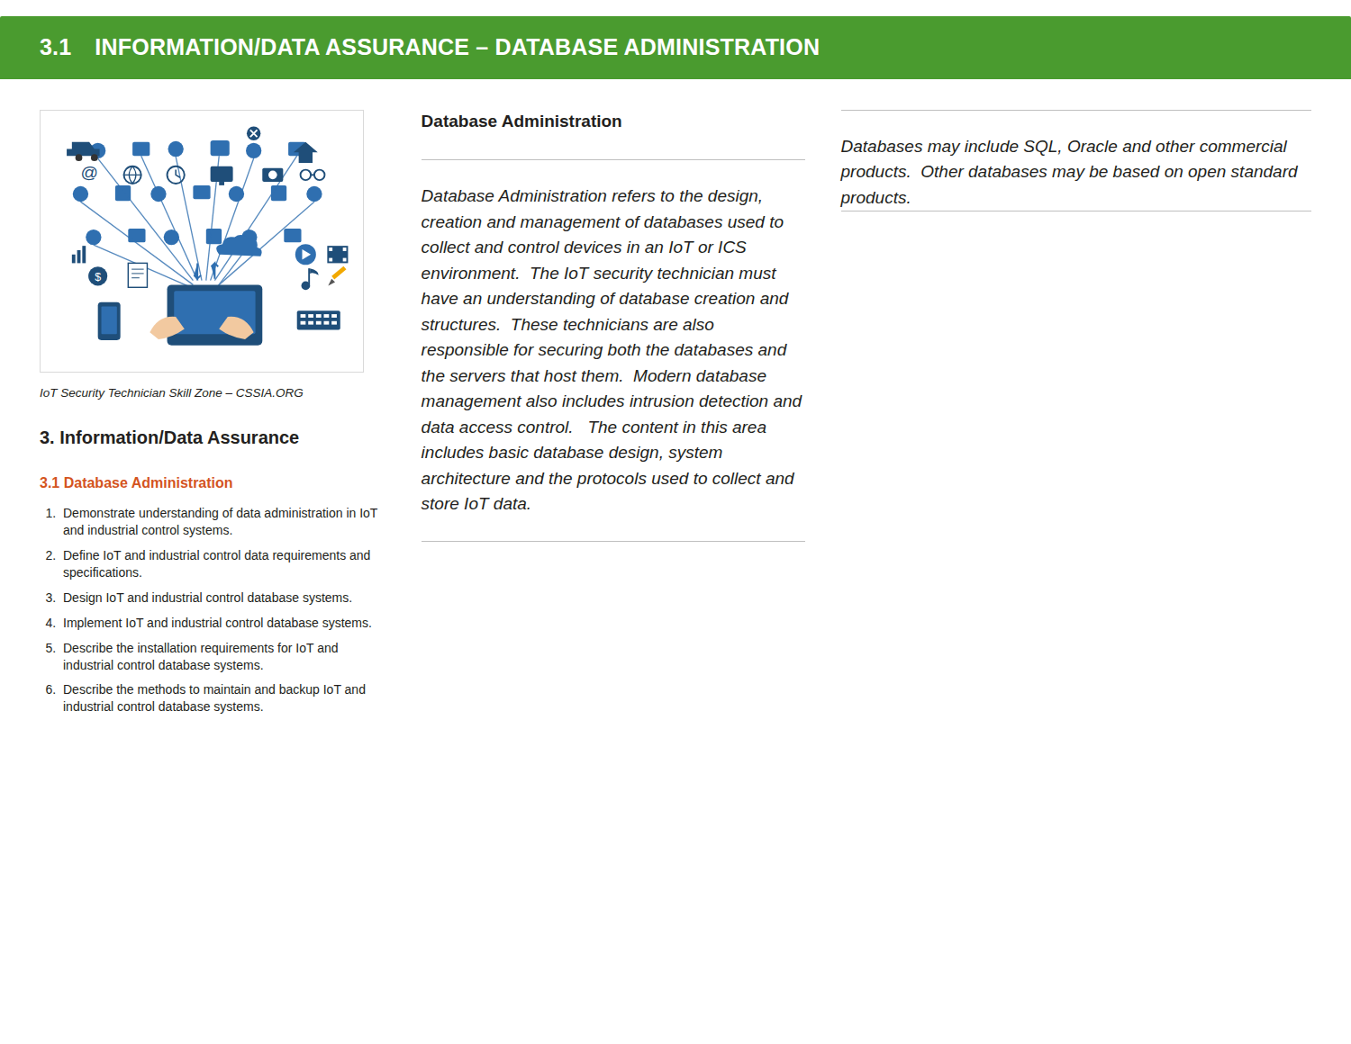3.1 INFORMATION/DATA ASSURANCE – DATABASE ADMINISTRATION
$ @
IoT Security Technician Skill Zone – CSSIA.ORG
3. Information/Data Assurance
3.1 Database Administration
Demonstrate understanding of data administration in IoT and industrial control systems.
Define IoT and industrial control data requirements and specifications.
Design IoT and industrial control database systems.
Implement IoT and industrial control database systems.
Describe the installation requirements for IoT and industrial control database systems.
Describe the methods to maintain and backup IoT and industrial control database systems.
Database Administration
Database Administration refers to the design, creation and management of databases used to collect and control devices in an IoT or ICS environment. The IoT security technician must have an understanding of database creation and structures. These technicians are also responsible for securing both the databases and the servers that host them. Modern database management also includes intrusion detection and data access control. The content in this area includes basic database design, system architecture and the protocols used to collect and store IoT data.
Databases may include SQL, Oracle and other commercial products. Other databases may be based on open standard products.